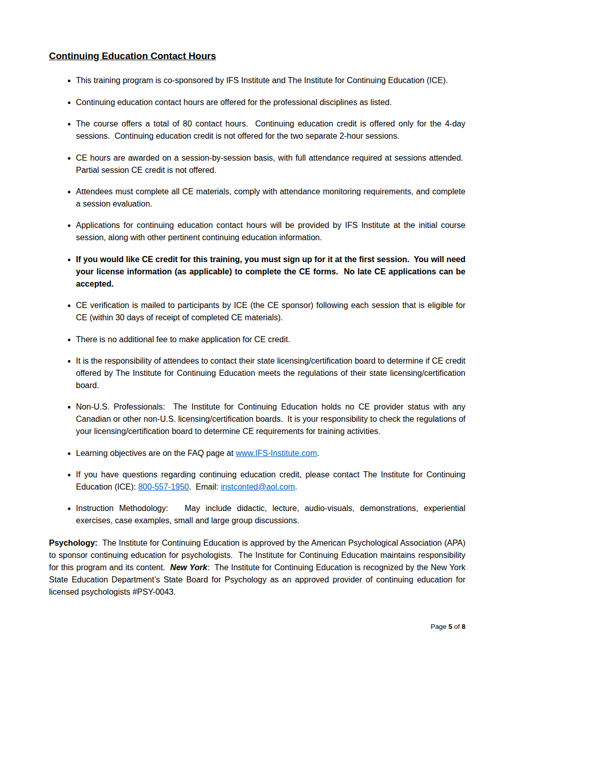Continuing Education Contact Hours
This training program is co-sponsored by IFS Institute and The Institute for Continuing Education (ICE).
Continuing education contact hours are offered for the professional disciplines as listed.
The course offers a total of 80 contact hours. Continuing education credit is offered only for the 4-day sessions. Continuing education credit is not offered for the two separate 2-hour sessions.
CE hours are awarded on a session-by-session basis, with full attendance required at sessions attended. Partial session CE credit is not offered.
Attendees must complete all CE materials, comply with attendance monitoring requirements, and complete a session evaluation.
Applications for continuing education contact hours will be provided by IFS Institute at the initial course session, along with other pertinent continuing education information.
If you would like CE credit for this training, you must sign up for it at the first session. You will need your license information (as applicable) to complete the CE forms. No late CE applications can be accepted.
CE verification is mailed to participants by ICE (the CE sponsor) following each session that is eligible for CE (within 30 days of receipt of completed CE materials).
There is no additional fee to make application for CE credit.
It is the responsibility of attendees to contact their state licensing/certification board to determine if CE credit offered by The Institute for Continuing Education meets the regulations of their state licensing/certification board.
Non-U.S. Professionals: The Institute for Continuing Education holds no CE provider status with any Canadian or other non-U.S. licensing/certification boards. It is your responsibility to check the regulations of your licensing/certification board to determine CE requirements for training activities.
Learning objectives are on the FAQ page at www.IFS-Institute.com.
If you have questions regarding continuing education credit, please contact The Institute for Continuing Education (ICE): 800-557-1950. Email: instconted@aol.com.
Instruction Methodology: May include didactic, lecture, audio-visuals, demonstrations, experiential exercises, case examples, small and large group discussions.
Psychology: The Institute for Continuing Education is approved by the American Psychological Association (APA) to sponsor continuing education for psychologists. The Institute for Continuing Education maintains responsibility for this program and its content. New York: The Institute for Continuing Education is recognized by the New York State Education Department’s State Board for Psychology as an approved provider of continuing education for licensed psychologists #PSY-0043.
Page 5 of 8